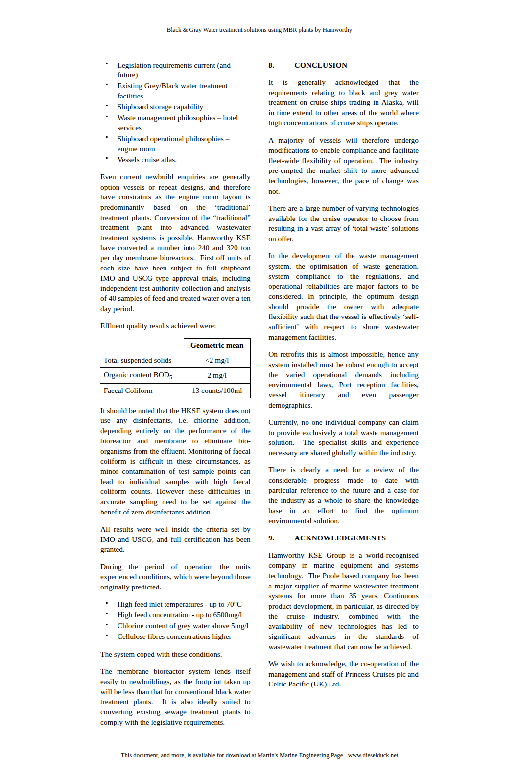Black & Gray Water treatment solutions using MBR plants by Hamworthy
Legislation requirements current (and future)
Existing Grey/Black water treatment facilities
Shipboard storage capability
Waste management philosophies – hotel services
Shipboard operational philosophies – engine room
Vessels cruise atlas.
Even current newbuild enquiries are generally option vessels or repeat designs, and therefore have constraints as the engine room layout is predominantly based on the ‘traditional’ treatment plants. Conversion of the “traditional” treatment plant into advanced wastewater treatment systems is possible. Hamworthy KSE have converted a number into 240 and 320 ton per day membrane bioreactors. First off units of each size have been subject to full shipboard IMO and USCG type approval trials, including independent test authority collection and analysis of 40 samples of feed and treated water over a ten day period.
Effluent quality results achieved were:
| | Geometric mean |
| Total suspended solids | <2 mg/l |
| Organic content BOD 5 | 2 mg/l |
| Faecal Coliform | 13 counts/100ml |
It should be noted that the HKSE system does not use any disinfectants, i.e. chlorine addition, depending entirely on the performance of the bioreactor and membrane to eliminate bio-organisms from the effluent. Monitoring of faecal coliform is difficult in these circumstances, as minor contamination of test sample points can lead to individual samples with high faecal coliform counts. However these difficulties in accurate sampling need to be set against the benefit of zero disinfectants addition.
All results were well inside the criteria set by IMO and USCG, and full certification has been granted.
During the period of operation the units experienced conditions, which were beyond those originally predicted.
High feed inlet temperatures - up to 70°C
High feed concentration - up to 6500mg/l
Chlorine content of grey water above 5mg/l
Cellulose fibres concentrations higher
The system coped with these conditions.
The membrane bioreactor system lends itself easily to newbuildings, as the footprint taken up will be less than that for conventional black water treatment plants. It is also ideally suited to converting existing sewage treatment plants to comply with the legislative requirements.
8. Conclusion
It is generally acknowledged that the requirements relating to black and grey water treatment on cruise ships trading in Alaska, will in time extend to other areas of the world where high concentrations of cruise ships operate.
A majority of vessels will therefore undergo modifications to enable compliance and facilitate fleet-wide flexibility of operation. The industry pre-empted the market shift to more advanced technologies, however, the pace of change was not.
There are a large number of varying technologies available for the cruise operator to choose from resulting in a vast array of ‘total waste’ solutions on offer.
In the development of the waste management system, the optimisation of waste generation, system compliance to the regulations, and operational reliabilities are major factors to be considered. In principle, the optimum design should provide the owner with adequate flexibility such that the vessel is effectively ‘self-sufficient’ with respect to shore wastewater management facilities.
On retrofits this is almost impossible, hence any system installed must be robust enough to accept the varied operational demands including environmental laws, Port reception facilities, vessel itinerary and even passenger demographics.
Currently, no one individual company can claim to provide exclusively a total waste management solution. The specialist skills and experience necessary are shared globally within the industry.
There is clearly a need for a review of the considerable progress made to date with particular reference to the future and a case for the industry as a whole to share the knowledge base in an effort to find the optimum environmental solution.
9. Acknowledgements
Hamworthy KSE Group is a world-recognised company in marine equipment and systems technology. The Poole based company has been a major supplier of marine wastewater treatment systems for more than 35 years. Continuous product development, in particular, as directed by the cruise industry, combined with the availability of new technologies has led to significant advances in the standards of wastewater treatment that can now be achieved.
We wish to acknowledge, the co-operation of the management and staff of Princess Cruises plc and Celtic Pacific (UK) Ltd.
This document, and more, is available for download at Martin's Marine Engineering Page - www.dieselduck.net